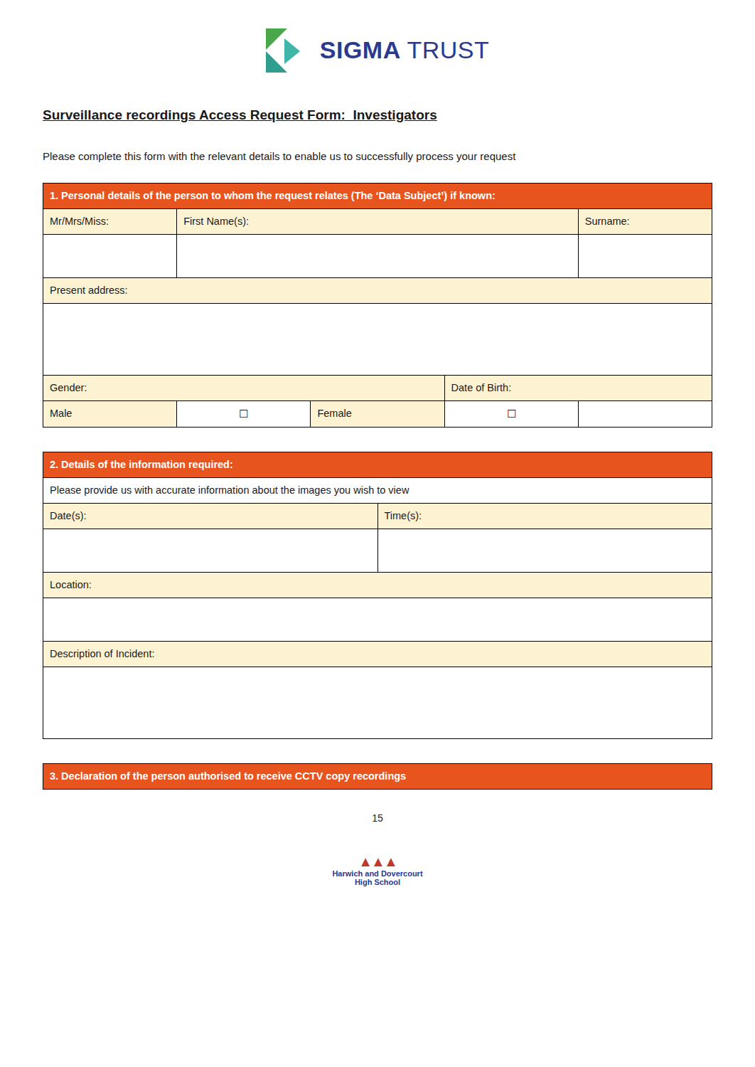SIGMA TRUST
Surveillance recordings Access Request Form: Investigators
Please complete this form with the relevant details to enable us to successfully process your request
| 1. Personal details of the person to whom the request relates (The ‘Data Subject’) if known: |
| Mr/Mrs/Miss: | First Name(s): | Surname: |
| Present address: |
| Gender: | Date of Birth: |
| Male | ☐ | Female | ☐ | |
| 2. Details of the information required: |
| Please provide us with accurate information about the images you wish to view |
| Date(s): | Time(s): |
| Location: |
| Description of Incident: |
| 3. Declaration of the person authorised to receive CCTV copy recordings |
15
▲▲▲
Harwich and Dovercourt
High School